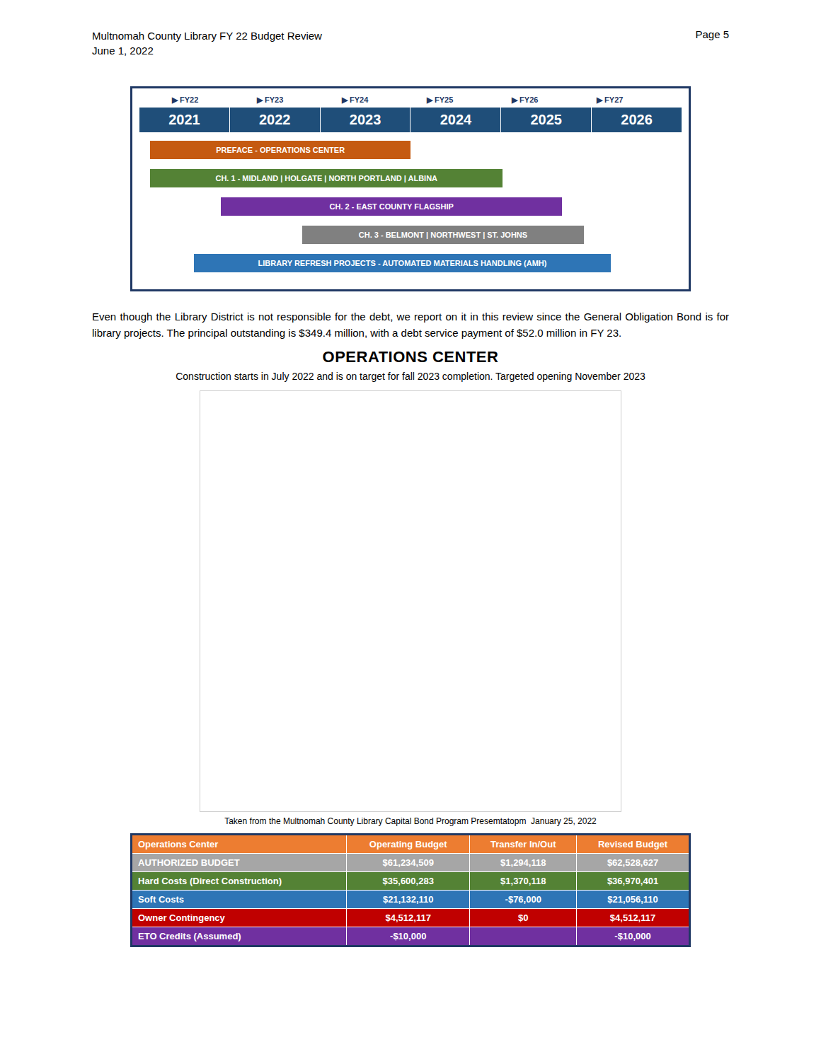Multnomah County Library FY 22 Budget Review
June 1, 2022
Page 5
▶ FY22 ▶ FY23 ▶ FY24 ▶ FY25 ▶ FY26 ▶ FY27
2021 2022 2023 2024 2025 2026
PREFACE - OPERATIONS CENTER
CH. 1 - MIDLAND | HOLGATE | NORTH PORTLAND | ALBINA
CH. 2 - EAST COUNTY FLAGSHIP
CH. 3 - BELMONT | NORTHWEST | ST. JOHNS
LIBRARY REFRESH PROJECTS - AUTOMATED MATERIALS HANDLING (AMH)
Even though the Library District is not responsible for the debt, we report on it in this review since the General Obligation Bond is for library projects. The principal outstanding is $349.4 million, with a debt service payment of $52.0 million in FY 23.
OPERATIONS CENTER
Construction starts in July 2022 and is on target for fall 2023 completion. Targeted opening November 2023
Taken from the Multnomah County Library Capital Bond Program Presemtatopm January 25, 2022
| Operations Center | Operating Budget | Transfer In/Out | Revised Budget |
| --- | --- | --- | --- |
| AUTHORIZED BUDGET | $61,234,509 | $1,294,118 | $62,528,627 |
| Hard Costs (Direct Construction) | $35,600,283 | $1,370,118 | $36,970,401 |
| Soft Costs | $21,132,110 | -$76,000 | $21,056,110 |
| Owner Contingency | $4,512,117 | $0 | $4,512,117 |
| ETO Credits (Assumed) | -$10,000 | | -$10,000 |